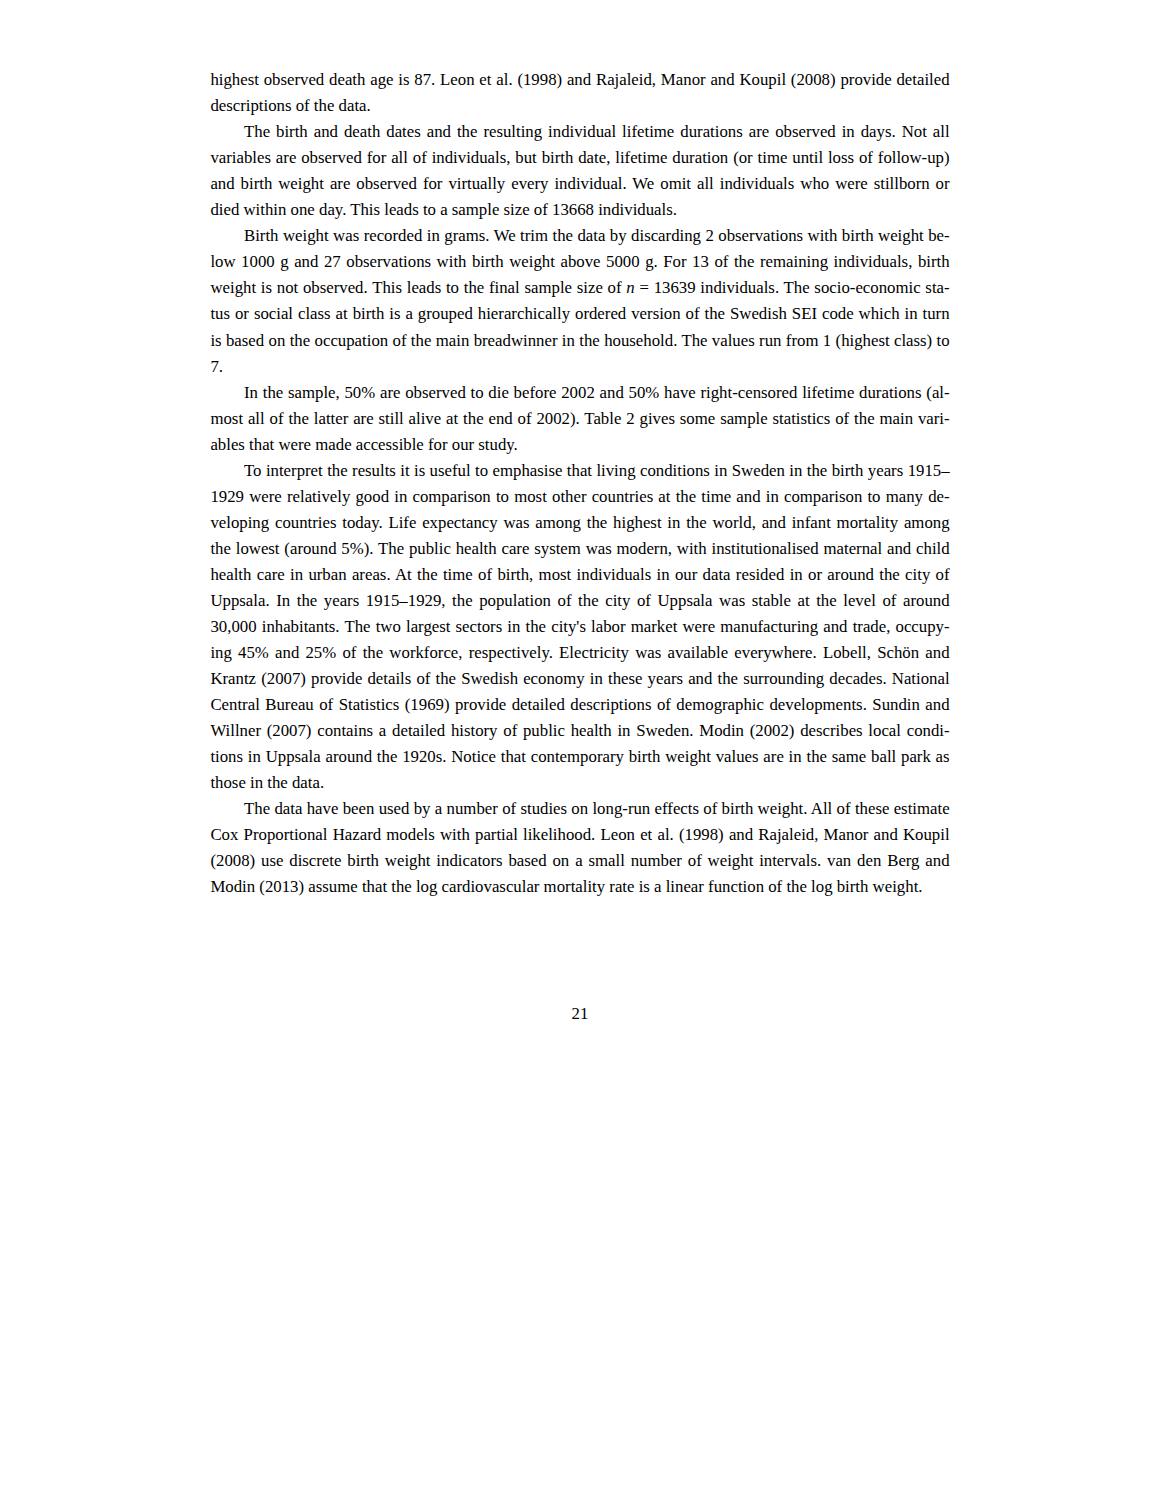highest observed death age is 87. Leon et al. (1998) and Rajaleid, Manor and Koupil (2008) provide detailed descriptions of the data.
The birth and death dates and the resulting individual lifetime durations are observed in days. Not all variables are observed for all of individuals, but birth date, lifetime duration (or time until loss of follow-up) and birth weight are observed for virtually every individual. We omit all individuals who were stillborn or died within one day. This leads to a sample size of 13668 individuals.
Birth weight was recorded in grams. We trim the data by discarding 2 observations with birth weight below 1000 g and 27 observations with birth weight above 5000 g. For 13 of the remaining individuals, birth weight is not observed. This leads to the final sample size of n = 13639 individuals. The socio-economic status or social class at birth is a grouped hierarchically ordered version of the Swedish SEI code which in turn is based on the occupation of the main breadwinner in the household. The values run from 1 (highest class) to 7.
In the sample, 50% are observed to die before 2002 and 50% have right-censored lifetime durations (almost all of the latter are still alive at the end of 2002). Table 2 gives some sample statistics of the main variables that were made accessible for our study.
To interpret the results it is useful to emphasise that living conditions in Sweden in the birth years 1915–1929 were relatively good in comparison to most other countries at the time and in comparison to many developing countries today. Life expectancy was among the highest in the world, and infant mortality among the lowest (around 5%). The public health care system was modern, with institutionalised maternal and child health care in urban areas. At the time of birth, most individuals in our data resided in or around the city of Uppsala. In the years 1915–1929, the population of the city of Uppsala was stable at the level of around 30,000 inhabitants. The two largest sectors in the city's labor market were manufacturing and trade, occupying 45% and 25% of the workforce, respectively. Electricity was available everywhere. Lobell, Schön and Krantz (2007) provide details of the Swedish economy in these years and the surrounding decades. National Central Bureau of Statistics (1969) provide detailed descriptions of demographic developments. Sundin and Willner (2007) contains a detailed history of public health in Sweden. Modin (2002) describes local conditions in Uppsala around the 1920s. Notice that contemporary birth weight values are in the same ball park as those in the data.
The data have been used by a number of studies on long-run effects of birth weight. All of these estimate Cox Proportional Hazard models with partial likelihood. Leon et al. (1998) and Rajaleid, Manor and Koupil (2008) use discrete birth weight indicators based on a small number of weight intervals. van den Berg and Modin (2013) assume that the log cardiovascular mortality rate is a linear function of the log birth weight.
21